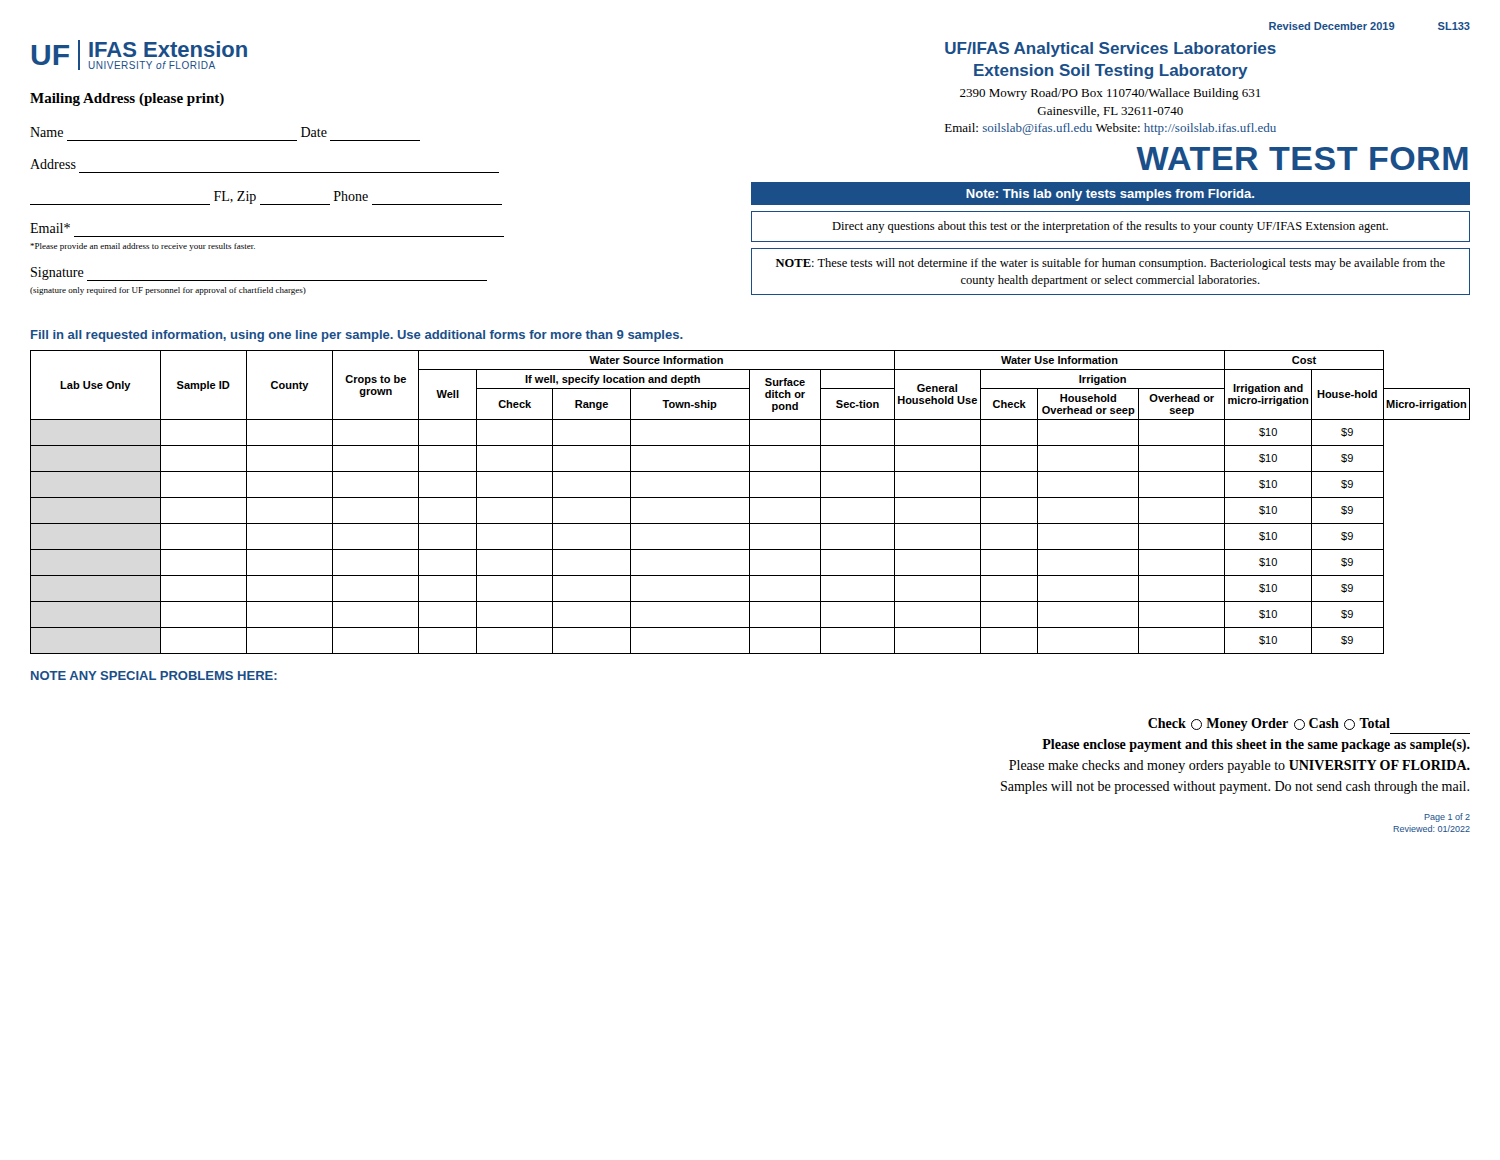Revised December 2019 SL133
UF
IFAS Extension
UNIVERSITY of FLORIDA
Mailing Address (please print)
Name Date
Address
FL, Zip Phone
Email*
*Please provide an email address to receive your results faster.
Signature
(signature only required for UF personnel for approval of chartfield charges)
UF/IFAS Analytical Services Laboratories
Extension Soil Testing Laboratory
2390 Mowry Road/PO Box 110740/Wallace Building 631
Gainesville, FL 32611-0740
Email: soilslab@ifas.ufl.edu Website: http://soilslab.ifas.ufl.edu
WATER TEST FORM
Note: This lab only tests samples from Florida.
Direct any questions about this test or the interpretation of the results to your county UF/IFAS Extension agent.
NOTE: These tests will not determine if the water is suitable for human consumption. Bacteriological tests may be available from the county health department or select commercial laboratories.
Fill in all requested information, using one line per sample. Use additional forms for more than 9 samples.
| Lab Use Only | Sample ID | County | Crops to be grown | Water Source Information | Water Use Information | Cost |
| --- | --- | --- | --- | --- | --- | --- |
| Well | If well, specify location and depth | Surface ditch or pond | | General Household Use | Irrigation | Irrigation and micro-irrigation | House-hold |
| Check | Range | Town-ship | Sec-tion | Check | Household Overhead or seep | Overhead or seep | Micro-irrigation |
| | | | | | | | | | | | | | | $10 | $9 |
| | | | | | | | | | | | | | | $10 | $9 |
| | | | | | | | | | | | | | | $10 | $9 |
| | | | | | | | | | | | | | | $10 | $9 |
| | | | | | | | | | | | | | | $10 | $9 |
| | | | | | | | | | | | | | | $10 | $9 |
| | | | | | | | | | | | | | | $10 | $9 |
| | | | | | | | | | | | | | | $10 | $9 |
| | | | | | | | | | | | | | | $10 | $9 |
NOTE ANY SPECIAL PROBLEMS HERE:
Check Money Order Cash Total
Please enclose payment and this sheet in the same package as sample(s).
Please make checks and money orders payable to UNIVERSITY OF FLORIDA.
Samples will not be processed without payment. Do not send cash through the mail.
Page 1 of 2
Reviewed: 01/2022